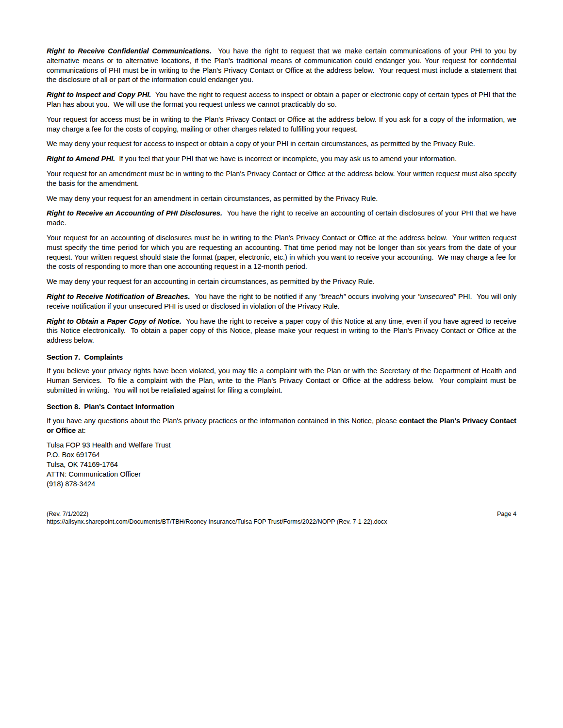Right to Receive Confidential Communications. You have the right to request that we make certain communications of your PHI to you by alternative means or to alternative locations, if the Plan's traditional means of communication could endanger you. Your request for confidential communications of PHI must be in writing to the Plan's Privacy Contact or Office at the address below. Your request must include a statement that the disclosure of all or part of the information could endanger you.
Right to Inspect and Copy PHI. You have the right to request access to inspect or obtain a paper or electronic copy of certain types of PHI that the Plan has about you. We will use the format you request unless we cannot practicably do so.
Your request for access must be in writing to the Plan's Privacy Contact or Office at the address below. If you ask for a copy of the information, we may charge a fee for the costs of copying, mailing or other charges related to fulfilling your request.
We may deny your request for access to inspect or obtain a copy of your PHI in certain circumstances, as permitted by the Privacy Rule.
Right to Amend PHI. If you feel that your PHI that we have is incorrect or incomplete, you may ask us to amend your information.
Your request for an amendment must be in writing to the Plan's Privacy Contact or Office at the address below. Your written request must also specify the basis for the amendment.
We may deny your request for an amendment in certain circumstances, as permitted by the Privacy Rule.
Right to Receive an Accounting of PHI Disclosures. You have the right to receive an accounting of certain disclosures of your PHI that we have made.
Your request for an accounting of disclosures must be in writing to the Plan's Privacy Contact or Office at the address below. Your written request must specify the time period for which you are requesting an accounting. That time period may not be longer than six years from the date of your request. Your written request should state the format (paper, electronic, etc.) in which you want to receive your accounting. We may charge a fee for the costs of responding to more than one accounting request in a 12-month period.
We may deny your request for an accounting in certain circumstances, as permitted by the Privacy Rule.
Right to Receive Notification of Breaches. You have the right to be notified if any "breach" occurs involving your "unsecured" PHI. You will only receive notification if your unsecured PHI is used or disclosed in violation of the Privacy Rule.
Right to Obtain a Paper Copy of Notice. You have the right to receive a paper copy of this Notice at any time, even if you have agreed to receive this Notice electronically. To obtain a paper copy of this Notice, please make your request in writing to the Plan's Privacy Contact or Office at the address below.
Section 7. Complaints
If you believe your privacy rights have been violated, you may file a complaint with the Plan or with the Secretary of the Department of Health and Human Services. To file a complaint with the Plan, write to the Plan's Privacy Contact or Office at the address below. Your complaint must be submitted in writing. You will not be retaliated against for filing a complaint.
Section 8. Plan's Contact Information
If you have any questions about the Plan's privacy practices or the information contained in this Notice, please contact the Plan's Privacy Contact or Office at:
Tulsa FOP 93 Health and Welfare Trust P.O. Box 691764 Tulsa, OK 74169-1764 ATTN: Communication Officer (918) 878-3424
(Rev. 7/1/2022)
https://allsynx.sharepoint.com/Documents/BT/TBH/Rooney Insurance/Tulsa FOP Trust/Forms/2022/NOPP (Rev. 7-1-22).docx
Page 4